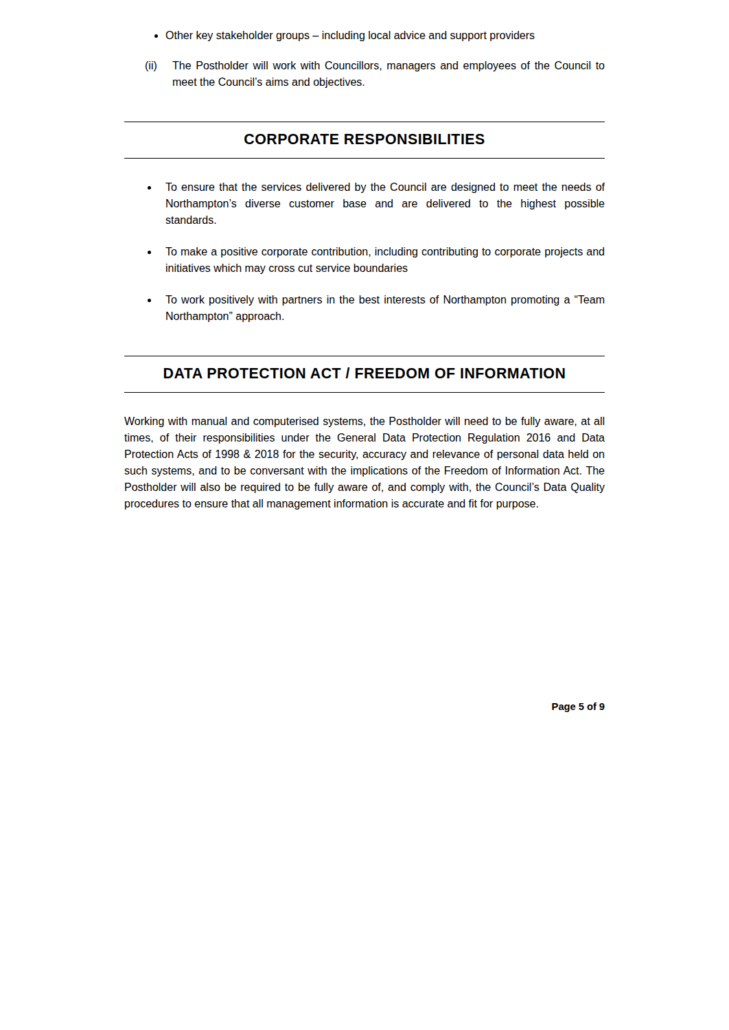Other key stakeholder groups – including local advice and support providers
(ii)
The Postholder will work with Councillors, managers and employees of the Council to meet the Council’s aims and objectives.
CORPORATE RESPONSIBILITIES
To ensure that the services delivered by the Council are designed to meet the needs of Northampton’s diverse customer base and are delivered to the highest possible standards.
To make a positive corporate contribution, including contributing to corporate projects and initiatives which may cross cut service boundaries
To work positively with partners in the best interests of Northampton promoting a “Team Northampton” approach.
DATA PROTECTION ACT / FREEDOM OF INFORMATION
Working with manual and computerised systems, the Postholder will need to be fully aware, at all times, of their responsibilities under the General Data Protection Regulation 2016 and Data Protection Acts of 1998 & 2018 for the security, accuracy and relevance of personal data held on such systems, and to be conversant with the implications of the Freedom of Information Act. The Postholder will also be required to be fully aware of, and comply with, the Council’s Data Quality procedures to ensure that all management information is accurate and fit for purpose.
Page 5 of 9